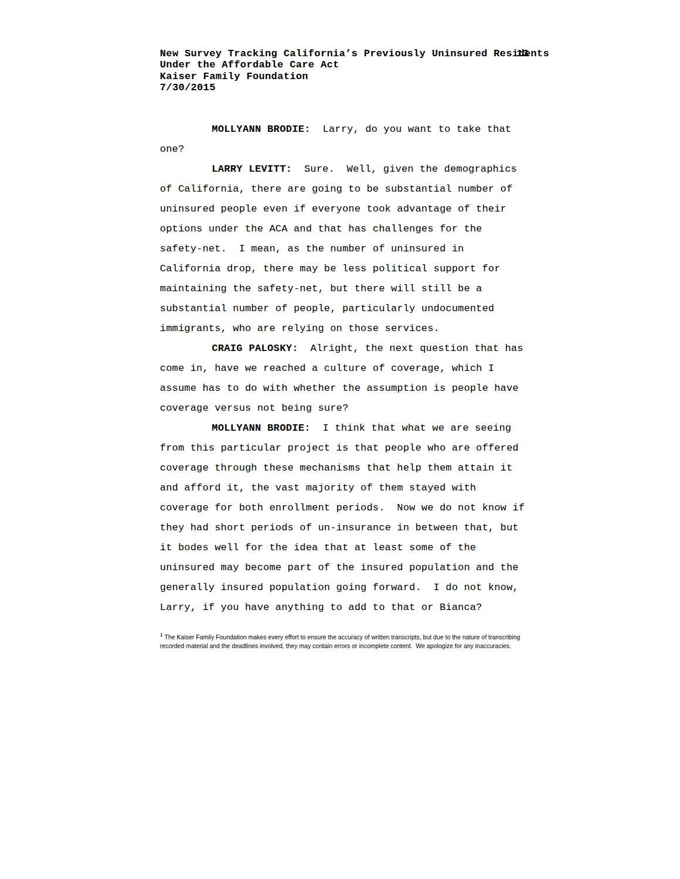13
New Survey Tracking California’s Previously Uninsured Residents
Under the Affordable Care Act
Kaiser Family Foundation
7/30/2015
MOLLYANN BRODIE: Larry, do you want to take that one?
LARRY LEVITT: Sure. Well, given the demographics of California, there are going to be substantial number of uninsured people even if everyone took advantage of their options under the ACA and that has challenges for the safety-net. I mean, as the number of uninsured in California drop, there may be less political support for maintaining the safety-net, but there will still be a substantial number of people, particularly undocumented immigrants, who are relying on those services.
CRAIG PALOSKY: Alright, the next question that has come in, have we reached a culture of coverage, which I assume has to do with whether the assumption is people have coverage versus not being sure?
MOLLYANN BRODIE: I think that what we are seeing from this particular project is that people who are offered coverage through these mechanisms that help them attain it and afford it, the vast majority of them stayed with coverage for both enrollment periods. Now we do not know if they had short periods of un-insurance in between that, but it bodes well for the idea that at least some of the uninsured may become part of the insured population and the generally insured population going forward. I do not know, Larry, if you have anything to add to that or Bianca?
1 The Kaiser Family Foundation makes every effort to ensure the accuracy of written transcripts, but due to the nature of transcribing recorded material and the deadlines involved, they may contain errors or incomplete content. We apologize for any inaccuracies.